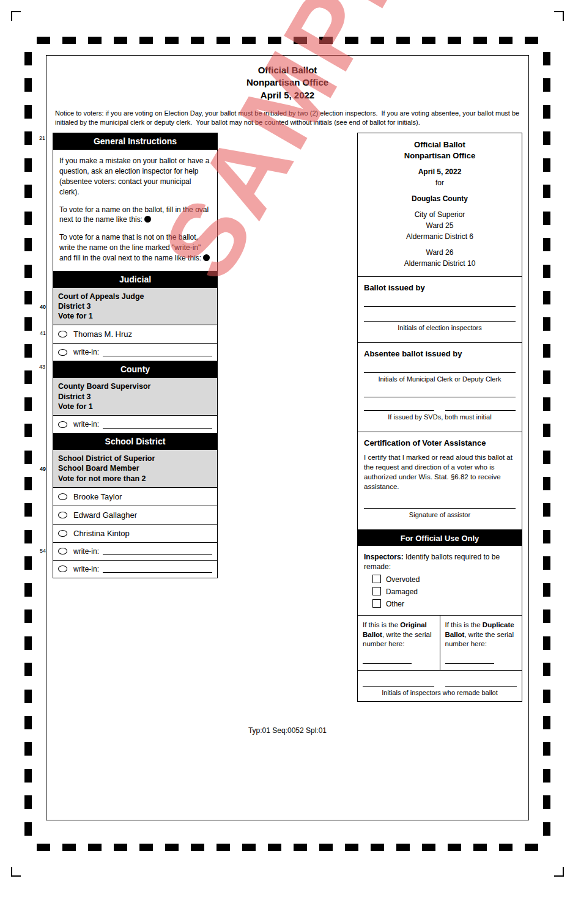SAMPLE
Official Ballot
Nonpartisan Office
April 5, 2022
Notice to voters: if you are voting on Election Day, your ballot must be initialed by two (2) election inspectors. If you are voting absentee, your ballot must be initialed by the municipal clerk or deputy clerk. Your ballot may not be counted without initials (see end of ballot for initials).
21
General Instructions
If you make a mistake on your ballot or have a question, ask an election inspector for help (absentee voters: contact your municipal clerk).
To vote for a name on the ballot, fill in the oval next to the name like this:
To vote for a name that is not on the ballot, write the name on the line marked "write-in" and fill in the oval next to the name like this:
Judicial
40 Court of Appeals Judge
District 3
Vote for 1
41 Thomas M. Hruz
write-in:
43
County
County Board Supervisor
District 3
Vote for 1
write-in:
School District
49 School District of Superior
School Board Member
Vote for not more than 2
Brooke Taylor
Edward Gallagher
Christina Kintop
54 write-in:
write-in:
Official Ballot
Nonpartisan Office
April 5, 2022
for
Douglas County
City of Superior
Ward 25
Aldermanic District 6
Ward 26
Aldermanic District 10
Ballot issued by
Initials of election inspectors
Absentee ballot issued by
Initials of Municipal Clerk or Deputy Clerk
If issued by SVDs, both must initial
Certification of Voter Assistance
I certify that I marked or read aloud this ballot at the request and direction of a voter who is authorized under Wis. Stat. §6.82 to receive assistance.
Signature of assistor
For Official Use Only
Inspectors: Identify ballots required to be remade:
Overvoted
Damaged
Other
If this is the Original Ballot, write the serial number here:
If this is the Duplicate Ballot, write the serial number here:
Initials of inspectors who remade ballot
Typ:01 Seq:0052 Spl:01